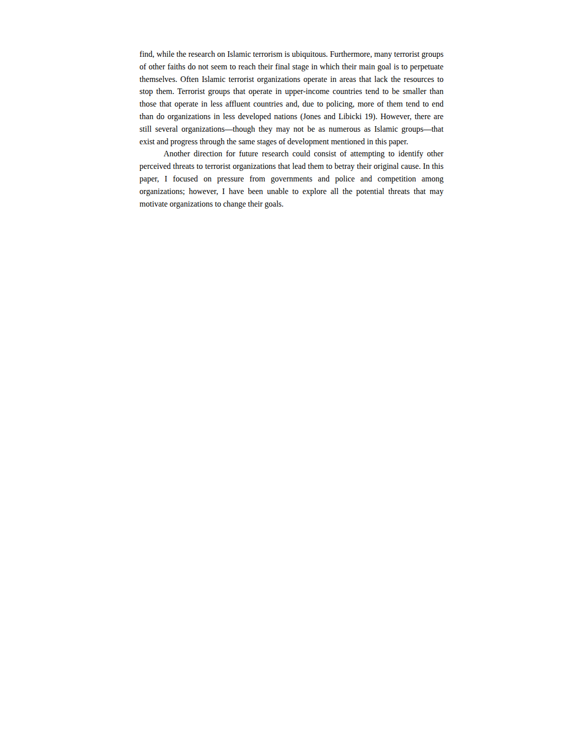find, while the research on Islamic terrorism is ubiquitous. Furthermore, many terrorist groups of other faiths do not seem to reach their final stage in which their main goal is to perpetuate themselves. Often Islamic terrorist organizations operate in areas that lack the resources to stop them. Terrorist groups that operate in upper-income countries tend to be smaller than those that operate in less affluent countries and, due to policing, more of them tend to end than do organizations in less developed nations (Jones and Libicki 19). However, there are still several organizations—though they may not be as numerous as Islamic groups—that exist and progress through the same stages of development mentioned in this paper.
Another direction for future research could consist of attempting to identify other perceived threats to terrorist organizations that lead them to betray their original cause. In this paper, I focused on pressure from governments and police and competition among organizations; however, I have been unable to explore all the potential threats that may motivate organizations to change their goals.